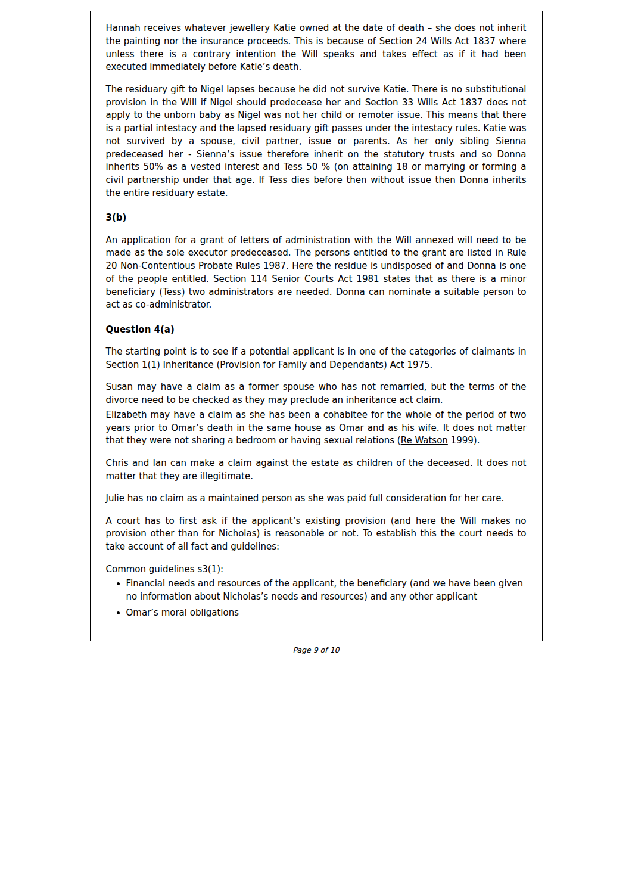Hannah receives whatever jewellery Katie owned at the date of death – she does not inherit the painting nor the insurance proceeds. This is because of Section 24 Wills Act 1837 where unless there is a contrary intention the Will speaks and takes effect as if it had been executed immediately before Katie’s death.
The residuary gift to Nigel lapses because he did not survive Katie. There is no substitutional provision in the Will if Nigel should predecease her and Section 33 Wills Act 1837 does not apply to the unborn baby as Nigel was not her child or remoter issue. This means that there is a partial intestacy and the lapsed residuary gift passes under the intestacy rules. Katie was not survived by a spouse, civil partner, issue or parents. As her only sibling Sienna predeceased her - Sienna’s issue therefore inherit on the statutory trusts and so Donna inherits 50% as a vested interest and Tess 50 % (on attaining 18 or marrying or forming a civil partnership under that age. If Tess dies before then without issue then Donna inherits the entire residuary estate.
3(b)
An application for a grant of letters of administration with the Will annexed will need to be made as the sole executor predeceased. The persons entitled to the grant are listed in Rule 20 Non-Contentious Probate Rules 1987. Here the residue is undisposed of and Donna is one of the people entitled. Section 114 Senior Courts Act 1981 states that as there is a minor beneficiary (Tess) two administrators are needed. Donna can nominate a suitable person to act as co-administrator.
Question 4(a)
The starting point is to see if a potential applicant is in one of the categories of claimants in Section 1(1) Inheritance (Provision for Family and Dependants) Act 1975.
Susan may have a claim as a former spouse who has not remarried, but the terms of the divorce need to be checked as they may preclude an inheritance act claim.
Elizabeth may have a claim as she has been a cohabitee for the whole of the period of two years prior to Omar’s death in the same house as Omar and as his wife. It does not matter that they were not sharing a bedroom or having sexual relations (Re Watson 1999).
Chris and Ian can make a claim against the estate as children of the deceased. It does not matter that they are illegitimate.
Julie has no claim as a maintained person as she was paid full consideration for her care.
A court has to first ask if the applicant’s existing provision (and here the Will makes no provision other than for Nicholas) is reasonable or not. To establish this the court needs to take account of all fact and guidelines:
Common guidelines s3(1):
Financial needs and resources of the applicant, the beneficiary (and we have been given no information about Nicholas’s needs and resources) and any other applicant
Omar’s moral obligations
Page 9 of 10